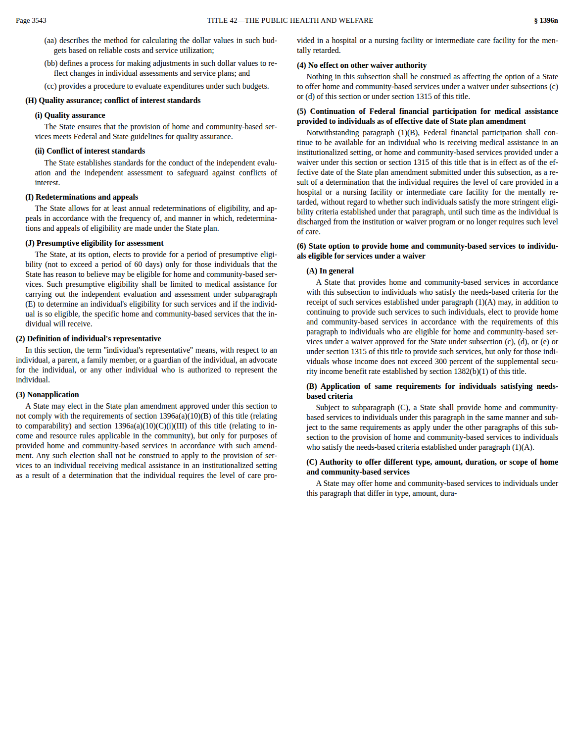Page 3543 TITLE 42—THE PUBLIC HEALTH AND WELFARE § 1396n
(aa) describes the method for calculating the dollar values in such budgets based on reliable costs and service utilization;
(bb) defines a process for making adjustments in such dollar values to reflect changes in individual assessments and service plans; and
(cc) provides a procedure to evaluate expenditures under such budgets.
(H) Quality assurance; conflict of interest standards
(i) Quality assurance
The State ensures that the provision of home and community-based services meets Federal and State guidelines for quality assurance.
(ii) Conflict of interest standards
The State establishes standards for the conduct of the independent evaluation and the independent assessment to safeguard against conflicts of interest.
(I) Redeterminations and appeals
The State allows for at least annual redeterminations of eligibility, and appeals in accordance with the frequency of, and manner in which, redeterminations and appeals of eligibility are made under the State plan.
(J) Presumptive eligibility for assessment
The State, at its option, elects to provide for a period of presumptive eligibility (not to exceed a period of 60 days) only for those individuals that the State has reason to believe may be eligible for home and community-based services. Such presumptive eligibility shall be limited to medical assistance for carrying out the independent evaluation and assessment under subparagraph (E) to determine an individual's eligibility for such services and if the individual is so eligible, the specific home and community-based services that the individual will receive.
(2) Definition of individual's representative
In this section, the term ''individual's representative'' means, with respect to an individual, a parent, a family member, or a guardian of the individual, an advocate for the individual, or any other individual who is authorized to represent the individual.
(3) Nonapplication
A State may elect in the State plan amendment approved under this section to not comply with the requirements of section 1396a(a)(10)(B) of this title (relating to comparability) and section 1396a(a)(10)(C)(i)(III) of this title (relating to income and resource rules applicable in the community), but only for purposes of provided home and community-based services in accordance with such amendment. Any such election shall not be construed to apply to the provision of services to an individual receiving medical assistance in an institutionalized setting as a result of a determination that the individual requires the level of care provided in a hospital or a nursing facility or intermediate care facility for the mentally retarded.
(4) No effect on other waiver authority
Nothing in this subsection shall be construed as affecting the option of a State to offer home and community-based services under a waiver under subsections (c) or (d) of this section or under section 1315 of this title.
(5) Continuation of Federal financial participation for medical assistance provided to individuals as of effective date of State plan amendment
Notwithstanding paragraph (1)(B), Federal financial participation shall continue to be available for an individual who is receiving medical assistance in an institutionalized setting, or home and community-based services provided under a waiver under this section or section 1315 of this title that is in effect as of the effective date of the State plan amendment submitted under this subsection, as a result of a determination that the individual requires the level of care provided in a hospital or a nursing facility or intermediate care facility for the mentally retarded, without regard to whether such individuals satisfy the more stringent eligibility criteria established under that paragraph, until such time as the individual is discharged from the institution or waiver program or no longer requires such level of care.
(6) State option to provide home and community-based services to individuals eligible for services under a waiver
(A) In general
A State that provides home and community-based services in accordance with this subsection to individuals who satisfy the needs-based criteria for the receipt of such services established under paragraph (1)(A) may, in addition to continuing to provide such services to such individuals, elect to provide home and community-based services in accordance with the requirements of this paragraph to individuals who are eligible for home and community-based services under a waiver approved for the State under subsection (c), (d), or (e) or under section 1315 of this title to provide such services, but only for those individuals whose income does not exceed 300 percent of the supplemental security income benefit rate established by section 1382(b)(1) of this title.
(B) Application of same requirements for individuals satisfying needs-based criteria
Subject to subparagraph (C), a State shall provide home and community-based services to individuals under this paragraph in the same manner and subject to the same requirements as apply under the other paragraphs of this subsection to the provision of home and community-based services to individuals who satisfy the needs-based criteria established under paragraph (1)(A).
(C) Authority to offer different type, amount, duration, or scope of home and community-based services
A State may offer home and community-based services to individuals under this paragraph that differ in type, amount, dura-